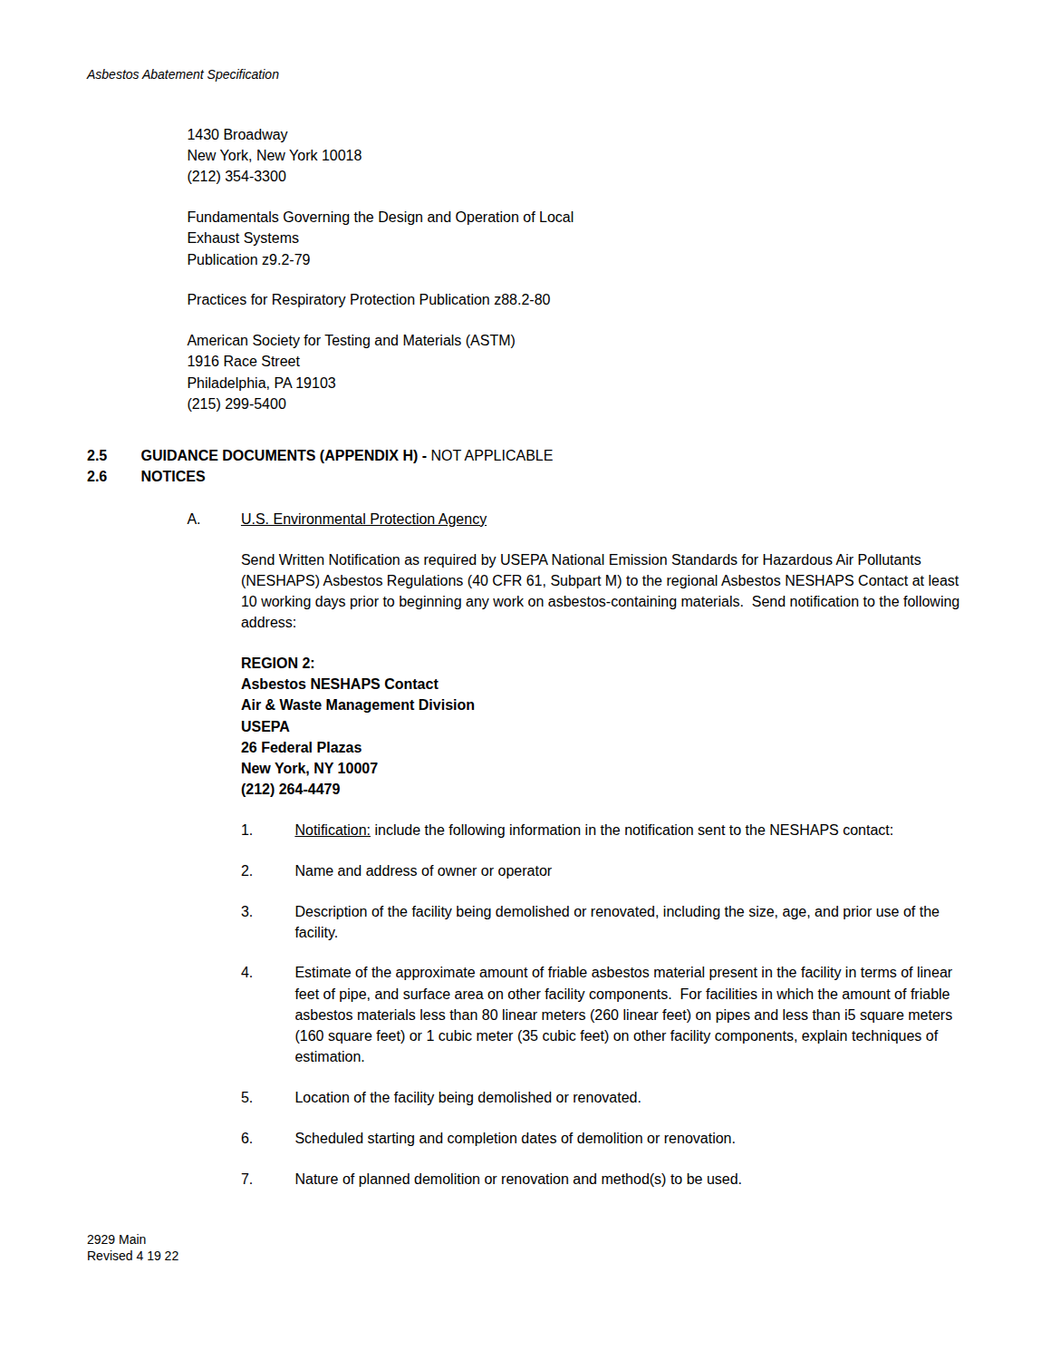Asbestos Abatement Specification
1430 Broadway
New York, New York 10018
(212) 354-3300
Fundamentals Governing the Design and Operation of Local
Exhaust Systems
Publication z9.2-79
Practices for Respiratory Protection Publication z88.2-80
American Society for Testing and Materials (ASTM)
1916 Race Street
Philadelphia, PA 19103
(215) 299-5400
2.5 GUIDANCE DOCUMENTS (APPENDIX H) - NOT APPLICABLE
2.6 NOTICES
A. U.S. Environmental Protection Agency
Send Written Notification as required by USEPA National Emission Standards for Hazardous Air Pollutants (NESHAPS) Asbestos Regulations (40 CFR 61, Subpart M) to the regional Asbestos NESHAPS Contact at least 10 working days prior to beginning any work on asbestos-containing materials. Send notification to the following address:
REGION 2:
Asbestos NESHAPS Contact
Air & Waste Management Division
USEPA
26 Federal Plazas
New York, NY 10007
(212) 264-4479
1. Notification: include the following information in the notification sent to the NESHAPS contact:
2. Name and address of owner or operator
3. Description of the facility being demolished or renovated, including the size, age, and prior use of the facility.
4. Estimate of the approximate amount of friable asbestos material present in the facility in terms of linear feet of pipe, and surface area on other facility components. For facilities in which the amount of friable asbestos materials less than 80 linear meters (260 linear feet) on pipes and less than i5 square meters (160 square feet) or 1 cubic meter (35 cubic feet) on other facility components, explain techniques of estimation.
5. Location of the facility being demolished or renovated.
6. Scheduled starting and completion dates of demolition or renovation.
7. Nature of planned demolition or renovation and method(s) to be used.
2929 Main
Revised 4 19 22